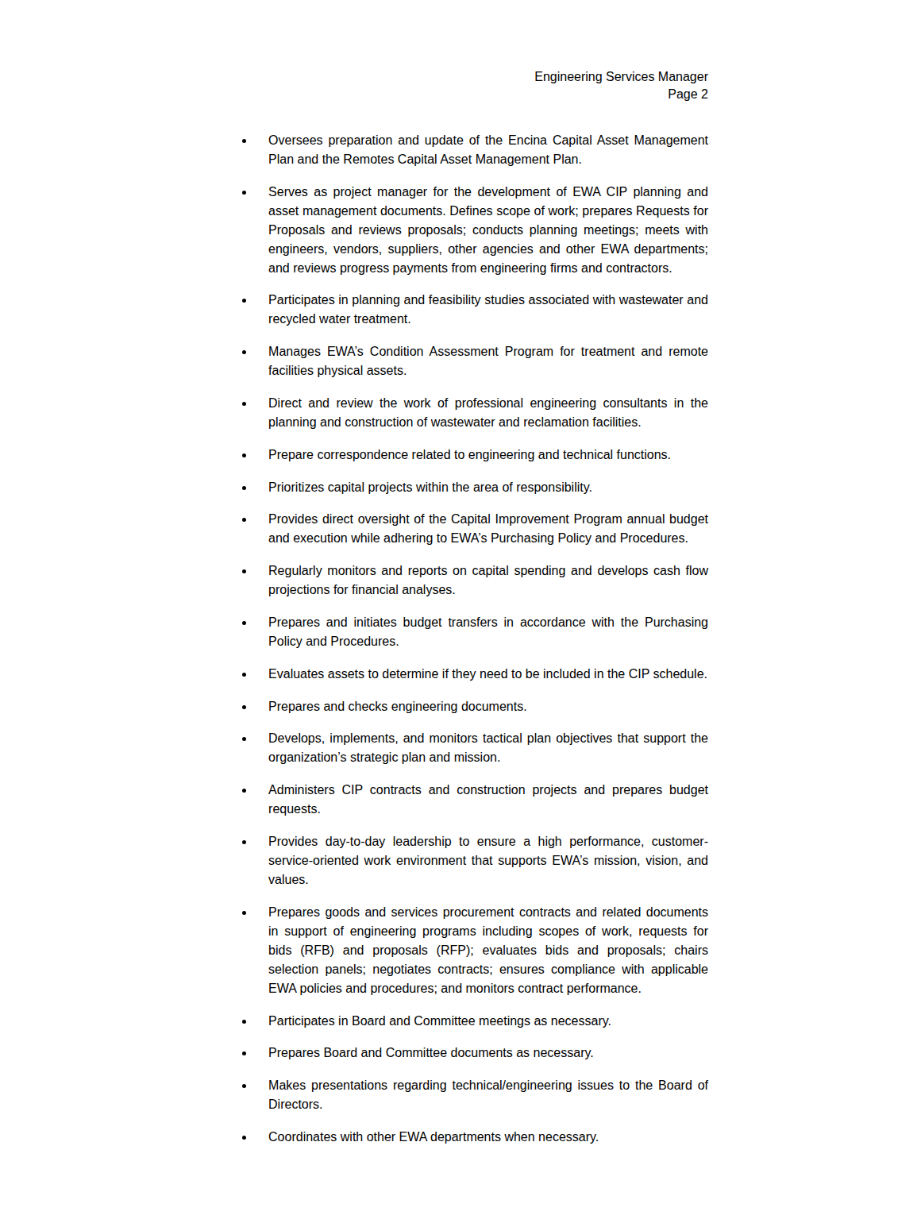Engineering Services Manager Page 2
Oversees preparation and update of the Encina Capital Asset Management Plan and the Remotes Capital Asset Management Plan.
Serves as project manager for the development of EWA CIP planning and asset management documents. Defines scope of work; prepares Requests for Proposals and reviews proposals; conducts planning meetings; meets with engineers, vendors, suppliers, other agencies and other EWA departments; and reviews progress payments from engineering firms and contractors.
Participates in planning and feasibility studies associated with wastewater and recycled water treatment.
Manages EWA’s Condition Assessment Program for treatment and remote facilities physical assets.
Direct and review the work of professional engineering consultants in the planning and construction of wastewater and reclamation facilities.
Prepare correspondence related to engineering and technical functions.
Prioritizes capital projects within the area of responsibility.
Provides direct oversight of the Capital Improvement Program annual budget and execution while adhering to EWA’s Purchasing Policy and Procedures.
Regularly monitors and reports on capital spending and develops cash flow projections for financial analyses.
Prepares and initiates budget transfers in accordance with the Purchasing Policy and Procedures.
Evaluates assets to determine if they need to be included in the CIP schedule.
Prepares and checks engineering documents.
Develops, implements, and monitors tactical plan objectives that support the organization’s strategic plan and mission.
Administers CIP contracts and construction projects and prepares budget requests.
Provides day-to-day leadership to ensure a high performance, customer-service-oriented work environment that supports EWA’s mission, vision, and values.
Prepares goods and services procurement contracts and related documents in support of engineering programs including scopes of work, requests for bids (RFB) and proposals (RFP); evaluates bids and proposals; chairs selection panels; negotiates contracts; ensures compliance with applicable EWA policies and procedures; and monitors contract performance.
Participates in Board and Committee meetings as necessary.
Prepares Board and Committee documents as necessary.
Makes presentations regarding technical/engineering issues to the Board of Directors.
Coordinates with other EWA departments when necessary.